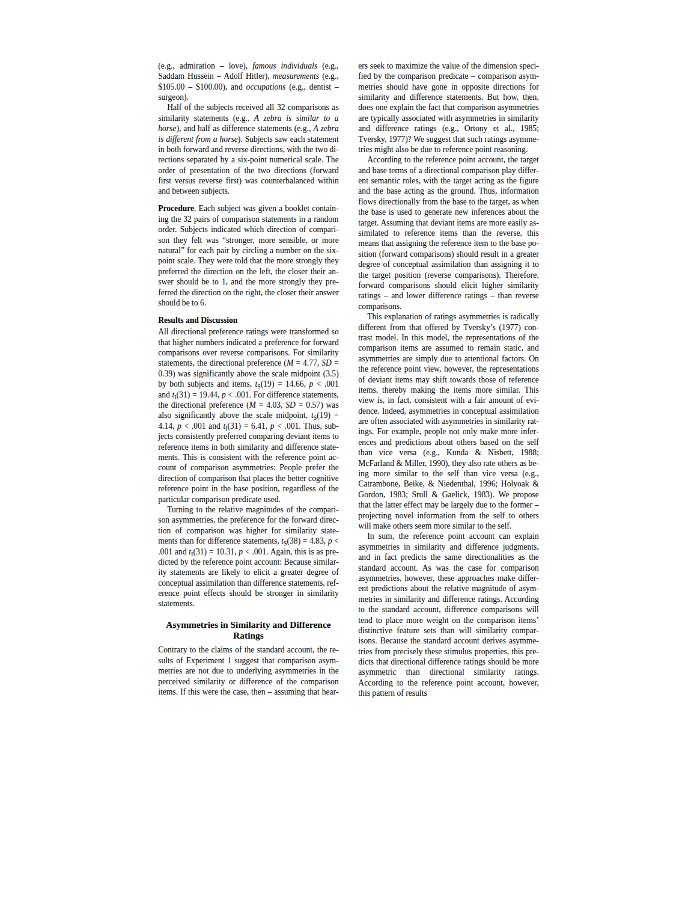(e.g., admiration – love), famous individuals (e.g., Saddam Hussein – Adolf Hitler), measurements (e.g., $105.00 – $100.00), and occupations (e.g., dentist – surgeon).
Half of the subjects received all 32 comparisons as similarity statements (e.g., A zebra is similar to a horse), and half as difference statements (e.g., A zebra is different from a horse). Subjects saw each statement in both forward and reverse directions, with the two directions separated by a six-point numerical scale. The order of presentation of the two directions (forward first versus reverse first) was counterbalanced within and between subjects.
Procedure. Each subject was given a booklet containing the 32 pairs of comparison statements in a random order. Subjects indicated which direction of comparison they felt was “stronger, more sensible, or more natural” for each pair by circling a number on the six-point scale. They were told that the more strongly they preferred the direction on the left, the closer their answer should be to 1, and the more strongly they preferred the direction on the right, the closer their answer should be to 6.
Results and Discussion
All directional preference ratings were transformed so that higher numbers indicated a preference for forward comparisons over reverse comparisons. For similarity statements, the directional preference (M = 4.77, SD = 0.39) was significantly above the scale midpoint (3.5) by both subjects and items, tS(19) = 14.66, p < .001 and tI(31) = 19.44, p < .001. For difference statements, the directional preference (M = 4.03, SD = 0.57) was also significantly above the scale midpoint, tS(19) = 4.14, p < .001 and tI(31) = 6.41, p < .001. Thus, subjects consistently preferred comparing deviant items to reference items in both similarity and difference statements. This is consistent with the reference point account of comparison asymmetries: People prefer the direction of comparison that places the better cognitive reference point in the base position, regardless of the particular comparison predicate used.
Turning to the relative magnitudes of the comparison asymmetries, the preference for the forward direction of comparison was higher for similarity statements than for difference statements, tS(38) = 4.83, p < .001 and tI(31) = 10.31, p < .001. Again, this is as predicted by the reference point account: Because similarity statements are likely to elicit a greater degree of conceptual assimilation than difference statements, reference point effects should be stronger in similarity statements.
Asymmetries in Similarity and Difference Ratings
Contrary to the claims of the standard account, the results of Experiment 1 suggest that comparison asymmetries are not due to underlying asymmetries in the perceived similarity or difference of the comparison items. If this were the case, then – assuming that hearers seek to maximize the value of the dimension specified by the comparison predicate – comparison asymmetries should have gone in opposite directions for similarity and difference statements. But how, then, does one explain the fact that comparison asymmetries are typically associated with asymmetries in similarity and difference ratings (e.g., Ortony et al., 1985; Tversky, 1977)? We suggest that such ratings asymmetries might also be due to reference point reasoning.
According to the reference point account, the target and base terms of a directional comparison play different semantic roles, with the target acting as the figure and the base acting as the ground. Thus, information flows directionally from the base to the target, as when the base is used to generate new inferences about the target. Assuming that deviant items are more easily assimilated to reference items than the reverse, this means that assigning the reference item to the base position (forward comparisons) should result in a greater degree of conceptual assimilation than assigning it to the target position (reverse comparisons). Therefore, forward comparisons should elicit higher similarity ratings – and lower difference ratings – than reverse comparisons.
This explanation of ratings asymmetries is radically different from that offered by Tversky’s (1977) contrast model. In this model, the representations of the comparison items are assumed to remain static, and asymmetries are simply due to attentional factors. On the reference point view, however, the representations of deviant items may shift towards those of reference items, thereby making the items more similar. This view is, in fact, consistent with a fair amount of evidence. Indeed, asymmetries in conceptual assimilation are often associated with asymmetries in similarity ratings. For example, people not only make more inferences and predictions about others based on the self than vice versa (e.g., Kunda & Nisbett, 1988; McFarland & Miller, 1990), they also rate others as being more similar to the self than vice versa (e.g., Catrambone, Beike, & Niedenthal, 1996; Holyoak & Gordon, 1983; Srull & Gaelick, 1983). We propose that the latter effect may be largely due to the former – projecting novel information from the self to others will make others seem more similar to the self.
In sum, the reference point account can explain asymmetries in similarity and difference judgments, and in fact predicts the same directionalities as the standard account. As was the case for comparison asymmetries, however, these approaches make different predictions about the relative magnitude of asymmetries in similarity and difference ratings. According to the standard account, difference comparisons will tend to place more weight on the comparison items’ distinctive feature sets than will similarity comparisons. Because the standard account derives asymmetries from precisely these stimulus properties, this predicts that directional difference ratings should be more asymmetric than directional similarity ratings. According to the reference point account, however, this pattern of results